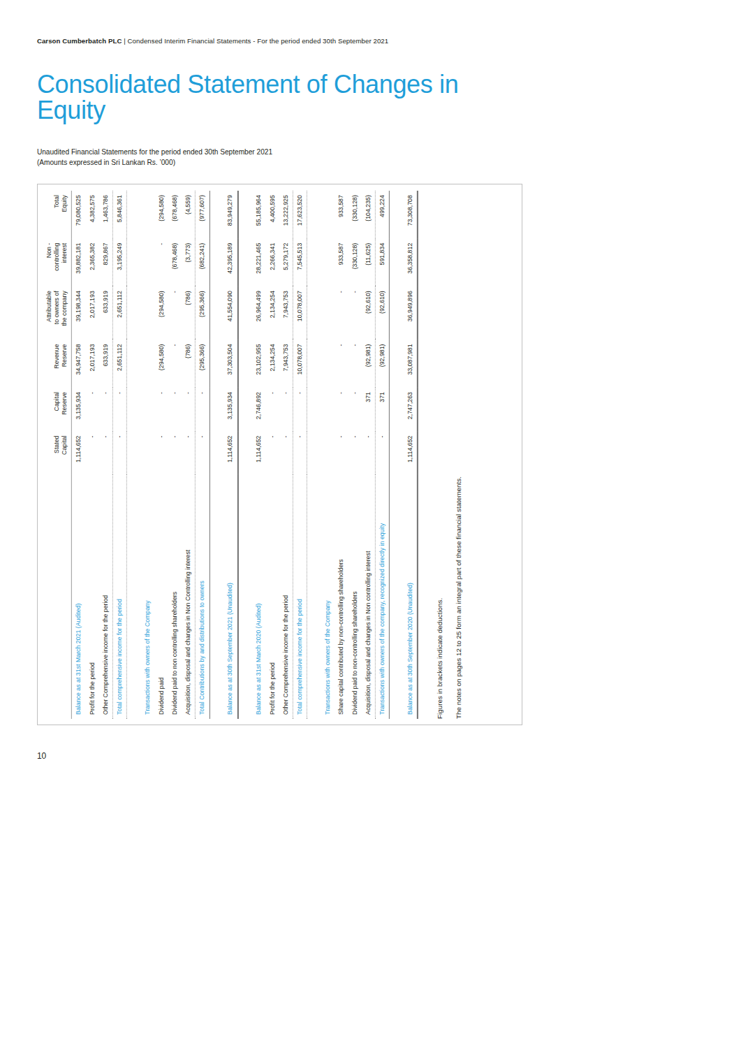Carson Cumberbatch PLC | Condensed Interim Financial Statements - For the period ended 30th September 2021
Consolidated Statement of Changes in Equity
Unaudited Financial Statements for the period ended 30th September 2021
(Amounts expressed in Sri Lankan Rs. ’000)
| | Stated Capital | Capital Reserve | Revenue Reserve | Attributable to owners of the company | Non - controlling interest | Total Equity |
| --- | --- | --- | --- | --- | --- | --- |
| Balance as at 31st March 2021 (Audited) | 1,114,652 | 3,135,934 | 34,947,758 | 39,198,344 | 39,882,181 | 79,080,525 |
| Profit for the period | - | - | 2,017,193 | 2,017,193 | 2,365,382 | 4,382,575 |
| Other Comprehensive income for the period | - | - | 633,919 | 633,919 | 829,867 | 1,463,786 |
| Total comprehensive income for the period | - | - | 2,651,112 | 2,651,112 | 3,195,249 | 5,846,361 |
| Transactions with owners of the Company | | | | | | |
| Dividend paid | - | - | (294,580) | (294,580) | - | (294,580) |
| Dividend paid to non controlling shareholders | - | - | - | - | (678,468) | (678,468) |
| Acquisition, disposal and changes in Non Controlling interest | - | - | (786) | (786) | (3,773) | (4,559) |
| Total Contributions by and distributions to owners | - | - | (295,366) | (295,366) | (682,241) | (977,607) |
| Balance as at 30th September 2021 (Unaudited) | 1,114,652 | 3,135,934 | 37,303,504 | 41,554,090 | 42,395,189 | 83,949,279 |
| Balance as at 31st March 2020 (Audited) | 1,114,652 | 2,746,892 | 23,102,955 | 26,964,499 | 28,221,465 | 55,185,964 |
| Profit for the period | - | - | 2,134,254 | 2,134,254 | 2,266,341 | 4,400,595 |
| Other Comprehensive income for the period | - | - | 7,943,753 | 7,943,753 | 5,279,172 | 13,222,925 |
| Total comprehensive income for the period | - | - | 10,078,007 | 10,078,007 | 7,545,513 | 17,623,520 |
| Transactions with owners of the Company | | | | | | |
| Share capital contributed by non-controlling shareholders | - | - | - | - | 933,587 | 933,587 |
| Dividend paid to non-controlling shareholders | - | - | - | - | (330,128) | (330,128) |
| Acquisition, disposal and changes in Non controlling interest | - | 371 | (92,981) | (92,610) | (11,625) | (104,235) |
| Transactions with owners of the company, recognized directly in equity | - | 371 | (92,981) | (92,610) | 591,834 | 499,224 |
| Balance as at 30th September 2020 (Unaudited) | 1,114,652 | 2,747,263 | 33,087,981 | 36,949,896 | 36,358,812 | 73,308,708 |
Figures in brackets indicate deductions.
The notes on pages 12 to 25 form an integral part of these financial statements.
10